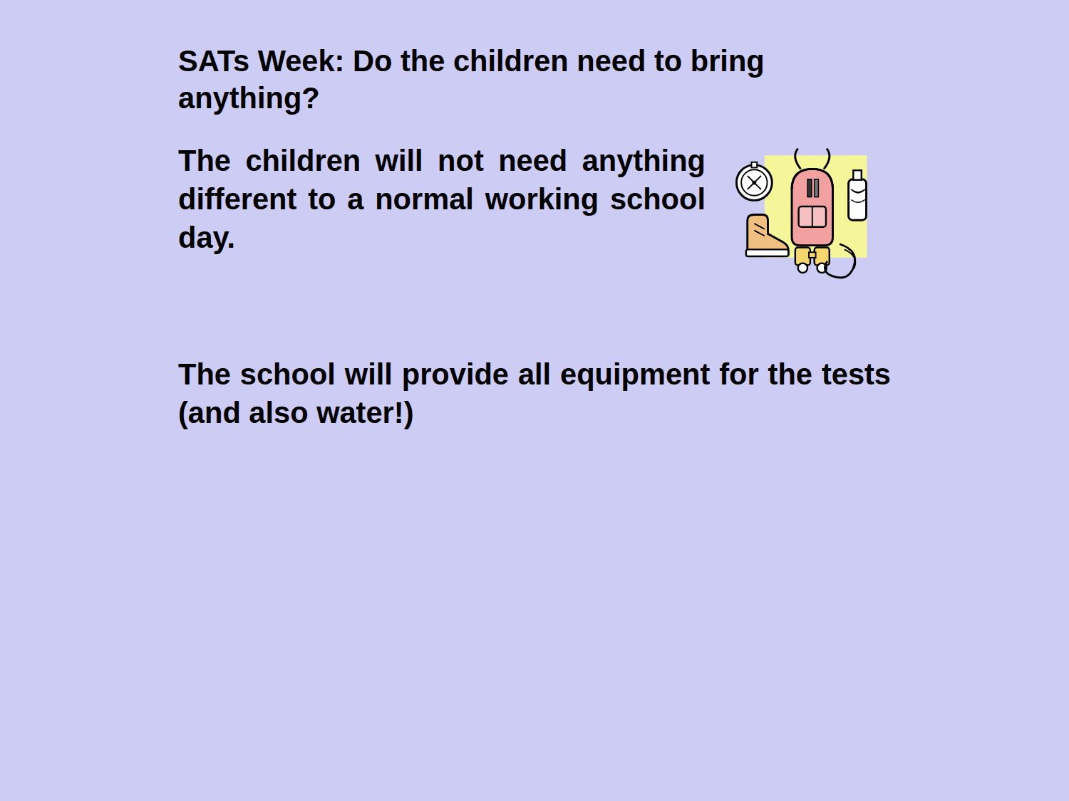SATs Week: Do the children need to bring anything?
The children will not need anything different to a normal working school day.
The school will provide all equipment for the tests (and also water!)